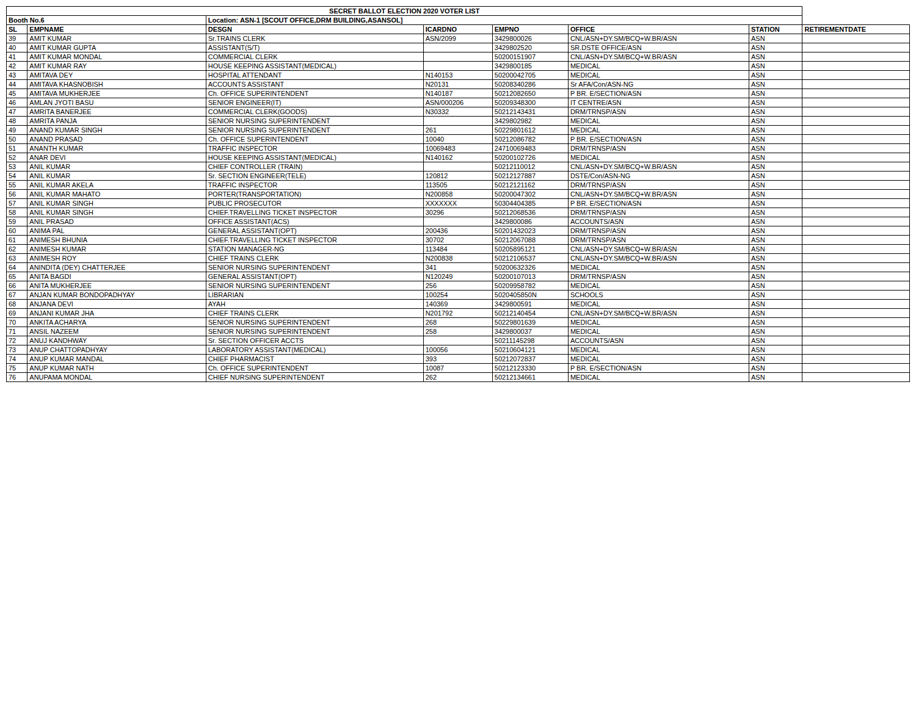| SECRET BALLOT ELECTION 2020 VOTER LIST |
| Booth No.6 | Location: ASN-1 [SCOUT OFFICE,DRM BUILDING,ASANSOL] |
| SL | EMPNAME | DESGN | ICARDNO | EMPNO | OFFICE | STATION | RETIREMENTDATE |
| 39 | AMIT KUMAR | Sr.TRAINS CLERK | ASN/2099 | 3429800026 | CNL/ASN+DY.SM/BCQ+W.BR/ASN | ASN | |
| 40 | AMIT KUMAR GUPTA | ASSISTANT(S/T) | | 3429802520 | SR.DSTE OFFICE/ASN | ASN | |
| 41 | AMIT KUMAR MONDAL | COMMERCIAL CLERK | | 50200151907 | CNL/ASN+DY.SM/BCQ+W.BR/ASN | ASN | |
| 42 | AMIT KUMAR RAY | HOUSE KEEPING ASSISTANT(MEDICAL) | | 3429800185 | MEDICAL | ASN | |
| 43 | AMITAVA DEY | HOSPITAL ATTENDANT | N140153 | 50200042705 | MEDICAL | ASN | |
| 44 | AMITAVA KHASNOBISH | ACCOUNTS ASSISTANT | N20131 | 50208340286 | Sr AFA/Con/ASN-NG | ASN | |
| 45 | AMITAVA MUKHERJEE | Ch. OFFICE SUPERINTENDENT | N140187 | 50212082650 | P BR. E/SECTION/ASN | ASN | |
| 46 | AMLAN JYOTI BASU | SENIOR ENGINEER(IT) | ASN/000206 | 50209348300 | IT CENTRE/ASN | ASN | |
| 47 | AMRITA BANERJEE | COMMERCIAL CLERK(GOODS) | N30332 | 50212143431 | DRM/TRNSP/ASN | ASN | |
| 48 | AMRITA PANJA | SENIOR NURSING SUPERINTENDENT | | 3429802982 | MEDICAL | ASN | |
| 49 | ANAND KUMAR SINGH | SENIOR NURSING SUPERINTENDENT | 261 | 50229801612 | MEDICAL | ASN | |
| 50 | ANAND PRASAD | Ch. OFFICE SUPERINTENDENT | 10040 | 50212086782 | P BR. E/SECTION/ASN | ASN | |
| 51 | ANANTH KUMAR | TRAFFIC INSPECTOR | 10069483 | 24710069483 | DRM/TRNSP/ASN | ASN | |
| 52 | ANAR DEVI | HOUSE KEEPING ASSISTANT(MEDICAL) | N140162 | 50200102726 | MEDICAL | ASN | |
| 53 | ANIL KUMAR | CHIEF CONTROLLER (TRAIN) | | 50212110012 | CNL/ASN+DY.SM/BCQ+W.BR/ASN | ASN | |
| 54 | ANIL KUMAR | Sr. SECTION ENGINEER(TELE) | 120812 | 50212127887 | DSTE/Con/ASN-NG | ASN | |
| 55 | ANIL KUMAR AKELA | TRAFFIC INSPECTOR | 113505 | 50212121162 | DRM/TRNSP/ASN | ASN | |
| 56 | ANIL KUMAR MAHATO | PORTER(TRANSPORTATION) | N200858 | 50200047302 | CNL/ASN+DY.SM/BCQ+W.BR/ASN | ASN | |
| 57 | ANIL KUMAR SINGH | PUBLIC PROSECUTOR | XXXXXXX | 50304404385 | P BR. E/SECTION/ASN | ASN | |
| 58 | ANIL KUMAR SINGH | CHIEF.TRAVELLING TICKET INSPECTOR | 30296 | 50212068536 | DRM/TRNSP/ASN | ASN | |
| 59 | ANIL PRASAD | OFFICE ASSISTANT(ACS) | | 3429800086 | ACCOUNTS/ASN | ASN | |
| 60 | ANIMA PAL | GENERAL ASSISTANT(OPT) | 200436 | 50201432023 | DRM/TRNSP/ASN | ASN | |
| 61 | ANIMESH BHUNIA | CHIEF.TRAVELLING TICKET INSPECTOR | 30702 | 50212067088 | DRM/TRNSP/ASN | ASN | |
| 62 | ANIMESH KUMAR | STATION MANAGER-NG | 113484 | 50205895121 | CNL/ASN+DY.SM/BCQ+W.BR/ASN | ASN | |
| 63 | ANIMESH ROY | CHIEF TRAINS CLERK | N200838 | 50212106537 | CNL/ASN+DY.SM/BCQ+W.BR/ASN | ASN | |
| 64 | ANINDITA (DEY) CHATTERJEE | SENIOR NURSING SUPERINTENDENT | 341 | 50200632326 | MEDICAL | ASN | |
| 65 | ANITA BAGDI | GENERAL ASSISTANT(OPT) | N120249 | 50200107013 | DRM/TRNSP/ASN | ASN | |
| 66 | ANITA MUKHERJEE | SENIOR NURSING SUPERINTENDENT | 256 | 50209958782 | MEDICAL | ASN | |
| 67 | ANJAN KUMAR BONDOPADHYAY | LIBRARIAN | 100254 | 5020405850N | SCHOOLS | ASN | |
| 68 | ANJANA DEVI | AYAH | 140369 | 3429800591 | MEDICAL | ASN | |
| 69 | ANJANI KUMAR JHA | CHIEF TRAINS CLERK | N201792 | 50212140454 | CNL/ASN+DY.SM/BCQ+W.BR/ASN | ASN | |
| 70 | ANKITA ACHARYA | SENIOR NURSING SUPERINTENDENT | 268 | 50229801639 | MEDICAL | ASN | |
| 71 | ANSIL NAZEEM | SENIOR NURSING SUPERINTENDENT | 258 | 3429800037 | MEDICAL | ASN | |
| 72 | ANUJ KANDHWAY | Sr. SECTION OFFICER ACCTS | | 50211145298 | ACCOUNTS/ASN | ASN | |
| 73 | ANUP CHATTOPADHYAY | LABORATORY ASSISTANT(MEDICAL) | 100056 | 50210604121 | MEDICAL | ASN | |
| 74 | ANUP KUMAR MANDAL | CHIEF PHARMACIST | 393 | 50212072837 | MEDICAL | ASN | |
| 75 | ANUP KUMAR NATH | Ch. OFFICE SUPERINTENDENT | 10087 | 50212123330 | P BR. E/SECTION/ASN | ASN | |
| 76 | ANUPAMA MONDAL | CHIEF NURSING SUPERINTENDENT | 262 | 50212134661 | MEDICAL | ASN | |